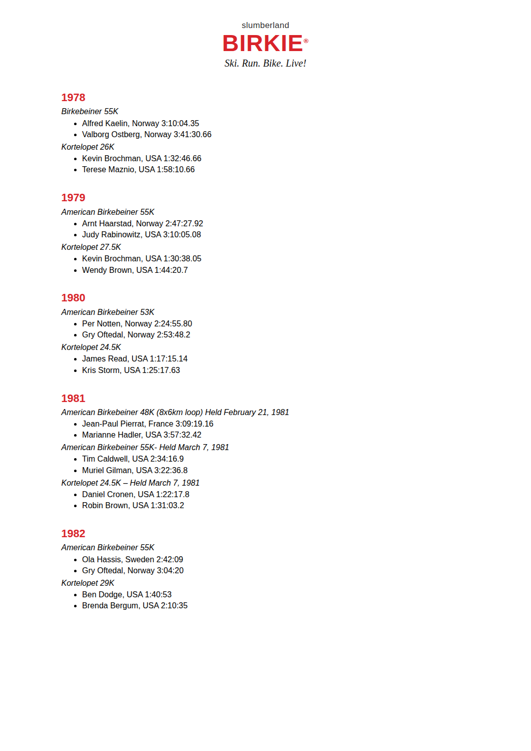slumberland
BIRKIE®
Ski. Run. Bike. Live!
1978
Birkebeiner 55K
Alfred Kaelin, Norway 3:10:04.35
Valborg Ostberg, Norway 3:41:30.66
Kortelopet 26K
Kevin Brochman, USA 1:32:46.66
Terese Maznio, USA 1:58:10.66
1979
American Birkebeiner 55K
Arnt Haarstad, Norway 2:47:27.92
Judy Rabinowitz, USA 3:10:05.08
Kortelopet 27.5K
Kevin Brochman, USA 1:30:38.05
Wendy Brown, USA 1:44:20.7
1980
American Birkebeiner 53K
Per Notten, Norway 2:24:55.80
Gry Oftedal, Norway 2:53:48.2
Kortelopet 24.5K
James Read, USA 1:17:15.14
Kris Storm, USA 1:25:17.63
1981
American Birkebeiner 48K (8x6km loop) Held February 21, 1981
Jean-Paul Pierrat, France 3:09:19.16
Marianne Hadler, USA 3:57:32.42
American Birkebeiner 55K- Held March 7, 1981
Tim Caldwell, USA 2:34:16.9
Muriel Gilman, USA 3:22:36.8
Kortelopet 24.5K – Held March 7, 1981
Daniel Cronen, USA 1:22:17.8
Robin Brown, USA 1:31:03.2
1982
American Birkebeiner 55K
Ola Hassis, Sweden 2:42:09
Gry Oftedal, Norway 3:04:20
Kortelopet 29K
Ben Dodge, USA 1:40:53
Brenda Bergum, USA 2:10:35